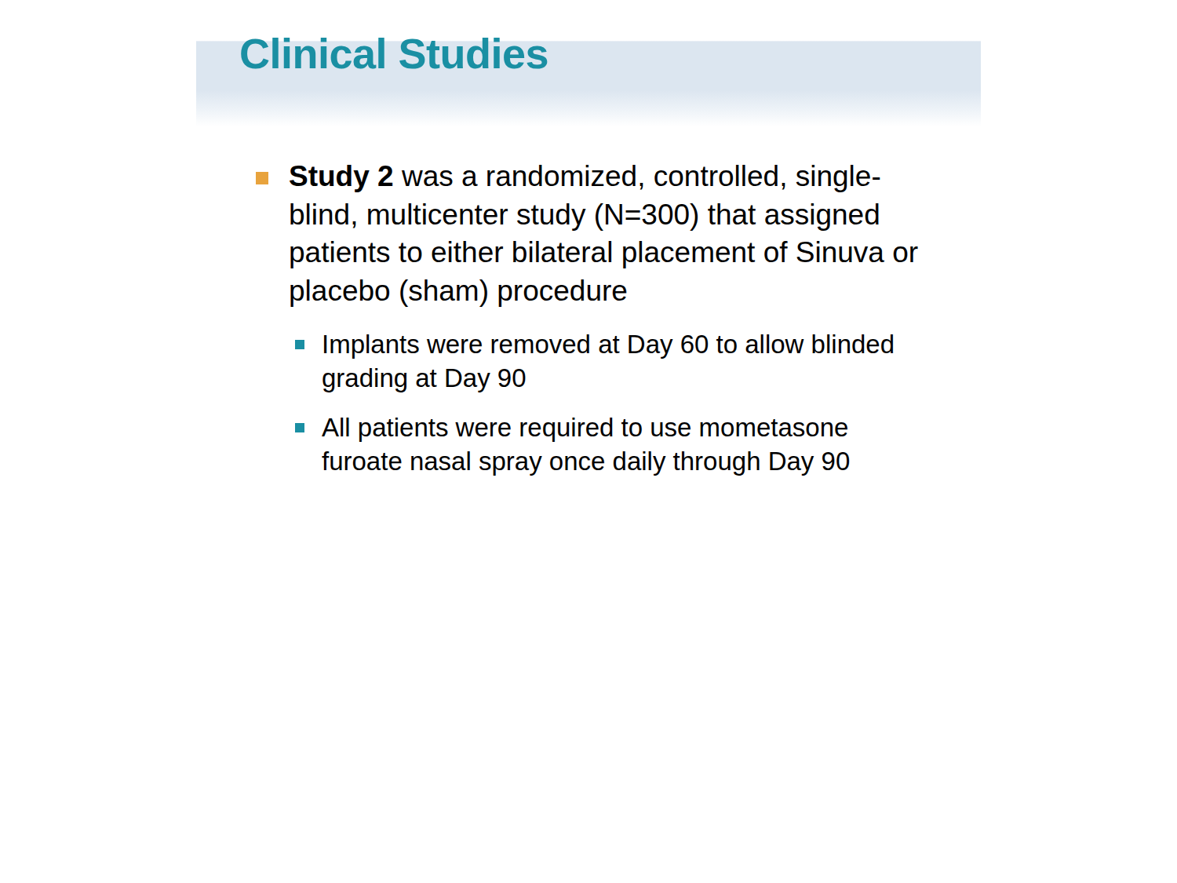Clinical Studies
Study 2 was a randomized, controlled, single-blind, multicenter study (N=300) that assigned patients to either bilateral placement of Sinuva or placebo (sham) procedure
Implants were removed at Day 60 to allow blinded grading at Day 90
All patients were required to use mometasone furoate nasal spray once daily through Day 90